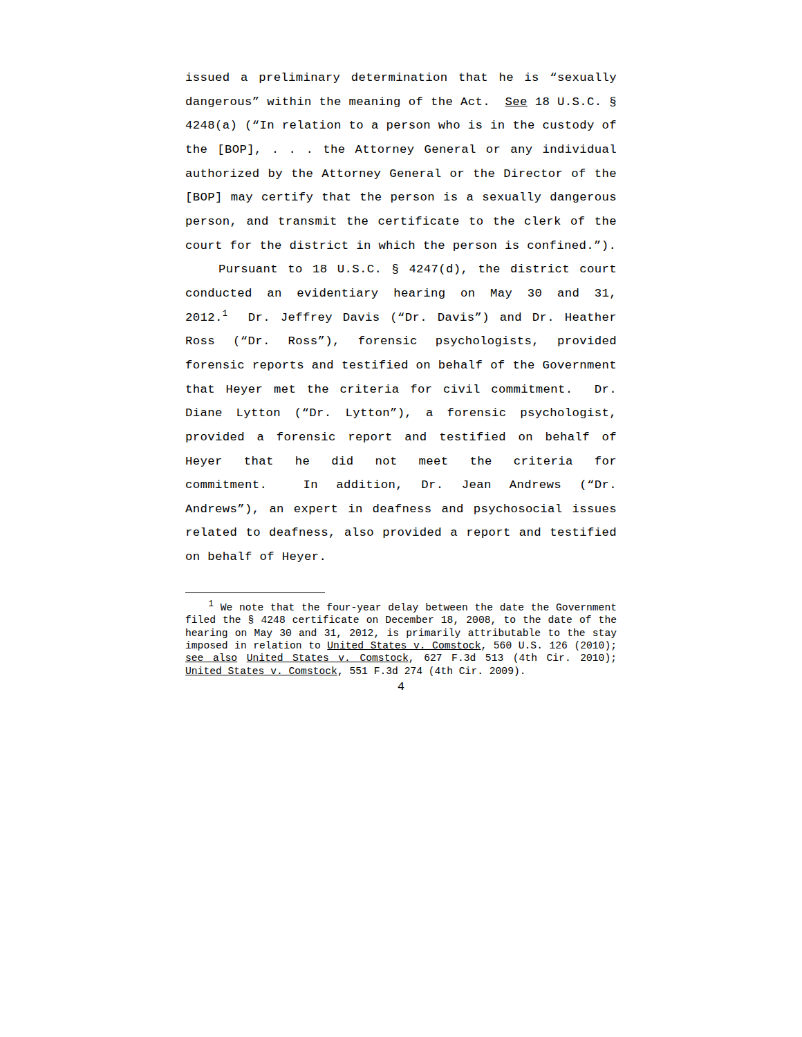issued a preliminary determination that he is “sexually dangerous” within the meaning of the Act. See 18 U.S.C. § 4248(a) (“In relation to a person who is in the custody of the [BOP], . . . the Attorney General or any individual authorized by the Attorney General or the Director of the [BOP] may certify that the person is a sexually dangerous person, and transmit the certificate to the clerk of the court for the district in which the person is confined.”).
Pursuant to 18 U.S.C. § 4247(d), the district court conducted an evidentiary hearing on May 30 and 31, 2012.1 Dr. Jeffrey Davis (“Dr. Davis”) and Dr. Heather Ross (“Dr. Ross”), forensic psychologists, provided forensic reports and testified on behalf of the Government that Heyer met the criteria for civil commitment. Dr. Diane Lytton (“Dr. Lytton”), a forensic psychologist, provided a forensic report and testified on behalf of Heyer that he did not meet the criteria for commitment. In addition, Dr. Jean Andrews (“Dr. Andrews”), an expert in deafness and psychosocial issues related to deafness, also provided a report and testified on behalf of Heyer.
1 We note that the four-year delay between the date the Government filed the § 4248 certificate on December 18, 2008, to the date of the hearing on May 30 and 31, 2012, is primarily attributable to the stay imposed in relation to United States v. Comstock, 560 U.S. 126 (2010); see also United States v. Comstock, 627 F.3d 513 (4th Cir. 2010); United States v. Comstock, 551 F.3d 274 (4th Cir. 2009).
4